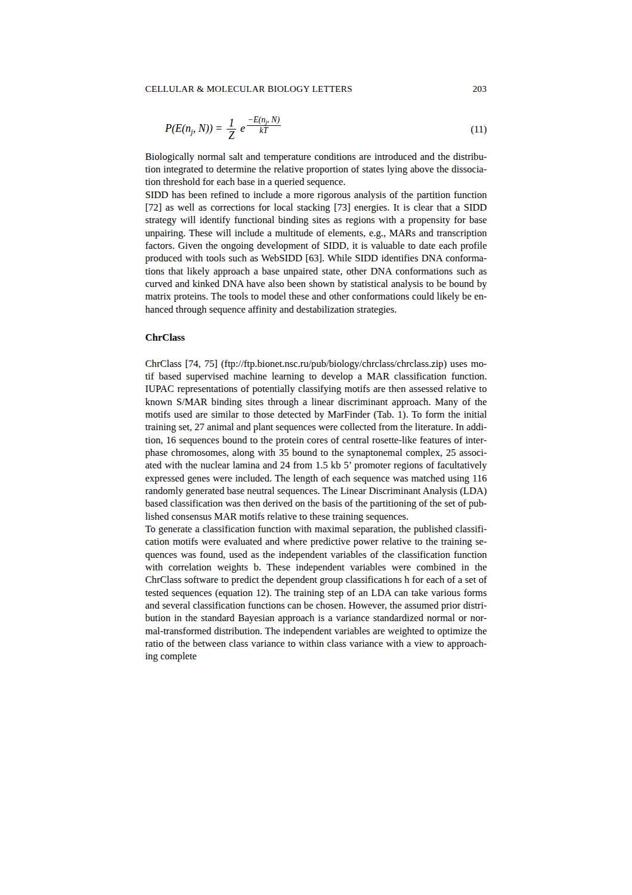Cellular & Molecular Biology Letters 203
P(E(nj, N)) = 1 Z e−E(nj, N) kT
(11)
Biologically normal salt and temperature conditions are introduced and the distribution integrated to determine the relative proportion of states lying above the dissociation threshold for each base in a queried sequence.
SIDD has been refined to include a more rigorous analysis of the partition function [72] as well as corrections for local stacking [73] energies. It is clear that a SIDD strategy will identify functional binding sites as regions with a propensity for base unpairing. These will include a multitude of elements, e.g., MARs and transcription factors. Given the ongoing development of SIDD, it is valuable to date each profile produced with tools such as WebSIDD [63]. While SIDD identifies DNA conformations that likely approach a base unpaired state, other DNA conformations such as curved and kinked DNA have also been shown by statistical analysis to be bound by matrix proteins. The tools to model these and other conformations could likely be enhanced through sequence affinity and destabilization strategies.
ChrClass
ChrClass [74, 75] (ftp://ftp.bionet.nsc.ru/pub/biology/chrclass/chrclass.zip) uses motif based supervised machine learning to develop a MAR classification function. IUPAC representations of potentially classifying motifs are then assessed relative to known S/MAR binding sites through a linear discriminant approach. Many of the motifs used are similar to those detected by MarFinder (Tab. 1). To form the initial training set, 27 animal and plant sequences were collected from the literature. In addition, 16 sequences bound to the protein cores of central rosette-like features of interphase chromosomes, along with 35 bound to the synaptonemal complex, 25 associated with the nuclear lamina and 24 from 1.5 kb 5’ promoter regions of facultatively expressed genes were included. The length of each sequence was matched using 116 randomly generated base neutral sequences. The Linear Discriminant Analysis (LDA) based classification was then derived on the basis of the partitioning of the set of published consensus MAR motifs relative to these training sequences.
To generate a classification function with maximal separation, the published classification motifs were evaluated and where predictive power relative to the training sequences was found, used as the independent variables of the classification function with correlation weights b. These independent variables were combined in the ChrClass software to predict the dependent group classifications h for each of a set of tested sequences (equation 12). The training step of an LDA can take various forms and several classification functions can be chosen. However, the assumed prior distribution in the standard Bayesian approach is a variance standardized normal or normal-transformed distribution. The independent variables are weighted to optimize the ratio of the between class variance to within class variance with a view to approaching complete